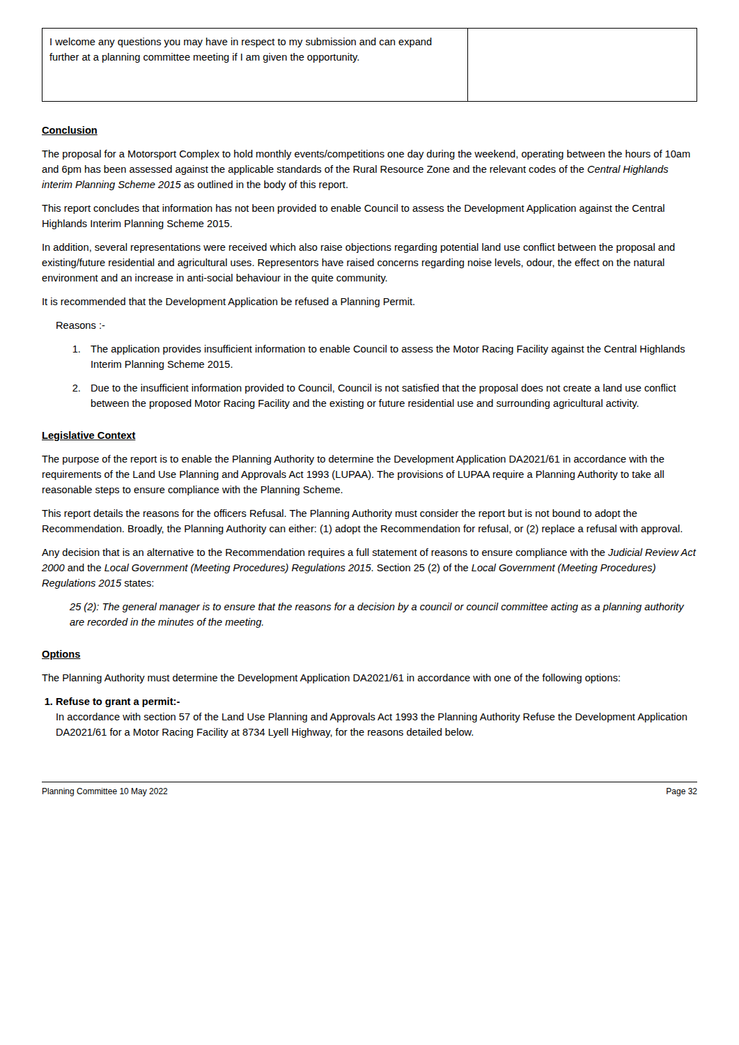| I welcome any questions you may have in respect to my submission and can expand further at a planning committee meeting if I am given the opportunity. | |
Conclusion
The proposal for a Motorsport Complex to hold monthly events/competitions one day during the weekend, operating between the hours of 10am and 6pm has been assessed against the applicable standards of the Rural Resource Zone and the relevant codes of the Central Highlands interim Planning Scheme 2015 as outlined in the body of this report.
This report concludes that information has not been provided to enable Council to assess the Development Application against the Central Highlands Interim Planning Scheme 2015.
In addition, several representations were received which also raise objections regarding potential land use conflict between the proposal and existing/future residential and agricultural uses. Representors have raised concerns regarding noise levels, odour, the effect on the natural environment and an increase in anti-social behaviour in the quite community.
It is recommended that the Development Application be refused a Planning Permit.
Reasons :-
The application provides insufficient information to enable Council to assess the Motor Racing Facility against the Central Highlands Interim Planning Scheme 2015.
Due to the insufficient information provided to Council, Council is not satisfied that the proposal does not create a land use conflict between the proposed Motor Racing Facility and the existing or future residential use and surrounding agricultural activity.
Legislative Context
The purpose of the report is to enable the Planning Authority to determine the Development Application DA2021/61 in accordance with the requirements of the Land Use Planning and Approvals Act 1993 (LUPAA). The provisions of LUPAA require a Planning Authority to take all reasonable steps to ensure compliance with the Planning Scheme.
This report details the reasons for the officers Refusal. The Planning Authority must consider the report but is not bound to adopt the Recommendation. Broadly, the Planning Authority can either: (1) adopt the Recommendation for refusal, or (2) replace a refusal with approval.
Any decision that is an alternative to the Recommendation requires a full statement of reasons to ensure compliance with the Judicial Review Act 2000 and the Local Government (Meeting Procedures) Regulations 2015. Section 25 (2) of the Local Government (Meeting Procedures) Regulations 2015 states:
25 (2): The general manager is to ensure that the reasons for a decision by a council or council committee acting as a planning authority are recorded in the minutes of the meeting.
Options
The Planning Authority must determine the Development Application DA2021/61 in accordance with one of the following options:
Refuse to grant a permit:-
In accordance with section 57 of the Land Use Planning and Approvals Act 1993 the Planning Authority Refuse the Development Application DA2021/61 for a Motor Racing Facility at 8734 Lyell Highway, for the reasons detailed below.
Planning Committee 10 May 2022 Page 32